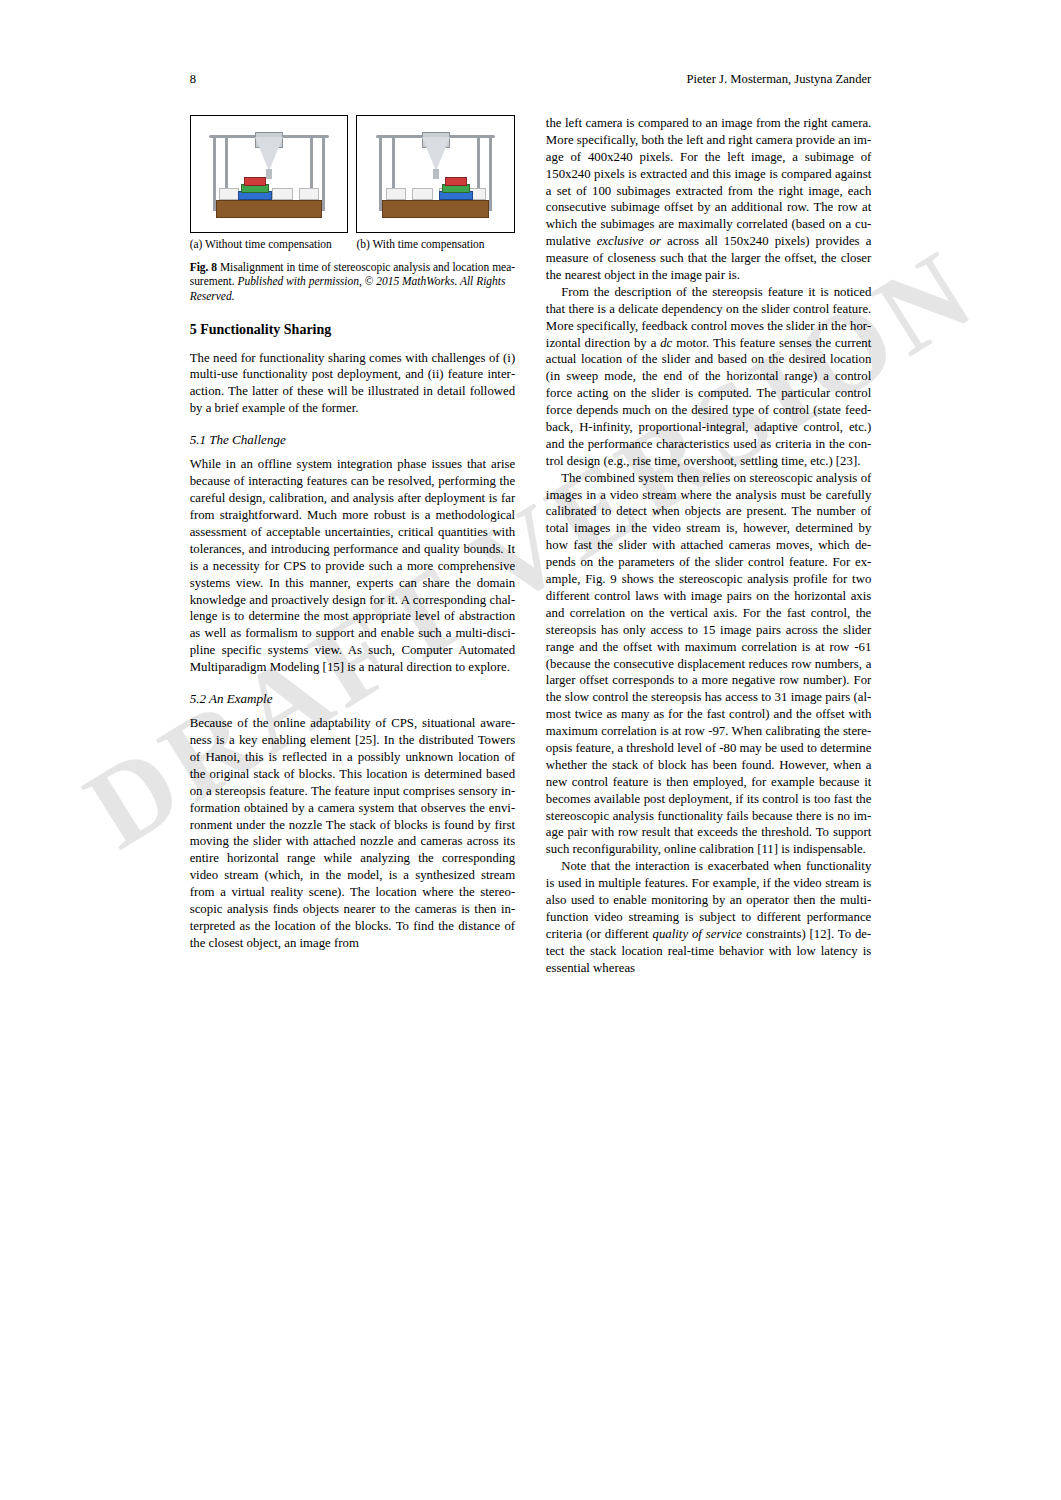DRAFT VERSION
8
Pieter J. Mosterman, Justyna Zander
(a) Without time compensation
(b) With time compensation
Fig. 8 Misalignment in time of stereoscopic analysis and location measurement. Published with permission, © 2015 MathWorks. All Rights Reserved.
5 Functionality Sharing
The need for functionality sharing comes with challenges of (i) multi-use functionality post deployment, and (ii) feature interaction. The latter of these will be illustrated in detail followed by a brief example of the former.
5.1 The Challenge
While in an offline system integration phase issues that arise because of interacting features can be resolved, performing the careful design, calibration, and analysis after deployment is far from straightforward. Much more robust is a methodological assessment of acceptable uncertainties, critical quantities with tolerances, and introducing performance and quality bounds. It is a necessity for CPS to provide such a more comprehensive systems view. In this manner, experts can share the domain knowledge and proactively design for it. A corresponding challenge is to determine the most appropriate level of abstraction as well as formalism to support and enable such a multi-discipline specific systems view. As such, Computer Automated Multiparadigm Modeling [15] is a natural direction to explore.
5.2 An Example
Because of the online adaptability of CPS, situational awareness is a key enabling element [25]. In the distributed Towers of Hanoi, this is reflected in a possibly unknown location of the original stack of blocks. This location is determined based on a stereopsis feature. The feature input comprises sensory information obtained by a camera system that observes the environment under the nozzle The stack of blocks is found by first moving the slider with attached nozzle and cameras across its entire horizontal range while analyzing the corresponding video stream (which, in the model, is a synthesized stream from a virtual reality scene). The location where the stereoscopic analysis finds objects nearer to the cameras is then interpreted as the location of the blocks. To find the distance of the closest object, an image from
the left camera is compared to an image from the right camera. More specifically, both the left and right camera provide an image of 400x240 pixels. For the left image, a subimage of 150x240 pixels is extracted and this image is compared against a set of 100 subimages extracted from the right image, each consecutive subimage offset by an additional row. The row at which the subimages are maximally correlated (based on a cumulative exclusive or across all 150x240 pixels) provides a measure of closeness such that the larger the offset, the closer the nearest object in the image pair is.
From the description of the stereopsis feature it is noticed that there is a delicate dependency on the slider control feature. More specifically, feedback control moves the slider in the horizontal direction by a dc motor. This feature senses the current actual location of the slider and based on the desired location (in sweep mode, the end of the horizontal range) a control force acting on the slider is computed. The particular control force depends much on the desired type of control (state feedback, H-infinity, proportional-integral, adaptive control, etc.) and the performance characteristics used as criteria in the control design (e.g., rise time, overshoot, settling time, etc.) [23].
The combined system then relies on stereoscopic analysis of images in a video stream where the analysis must be carefully calibrated to detect when objects are present. The number of total images in the video stream is, however, determined by how fast the slider with attached cameras moves, which depends on the parameters of the slider control feature. For example, Fig. 9 shows the stereoscopic analysis profile for two different control laws with image pairs on the horizontal axis and correlation on the vertical axis. For the fast control, the stereopsis has only access to 15 image pairs across the slider range and the offset with maximum correlation is at row -61 (because the consecutive displacement reduces row numbers, a larger offset corresponds to a more negative row number). For the slow control the stereopsis has access to 31 image pairs (almost twice as many as for the fast control) and the offset with maximum correlation is at row -97. When calibrating the stereopsis feature, a threshold level of -80 may be used to determine whether the stack of block has been found. However, when a new control feature is then employed, for example because it becomes available post deployment, if its control is too fast the stereoscopic analysis functionality fails because there is no image pair with row result that exceeds the threshold. To support such reconfigurability, online calibration [11] is indispensable.
Note that the interaction is exacerbated when functionality is used in multiple features. For example, if the video stream is also used to enable monitoring by an operator then the multi-function video streaming is subject to different performance criteria (or different quality of service constraints) [12]. To detect the stack location real-time behavior with low latency is essential whereas